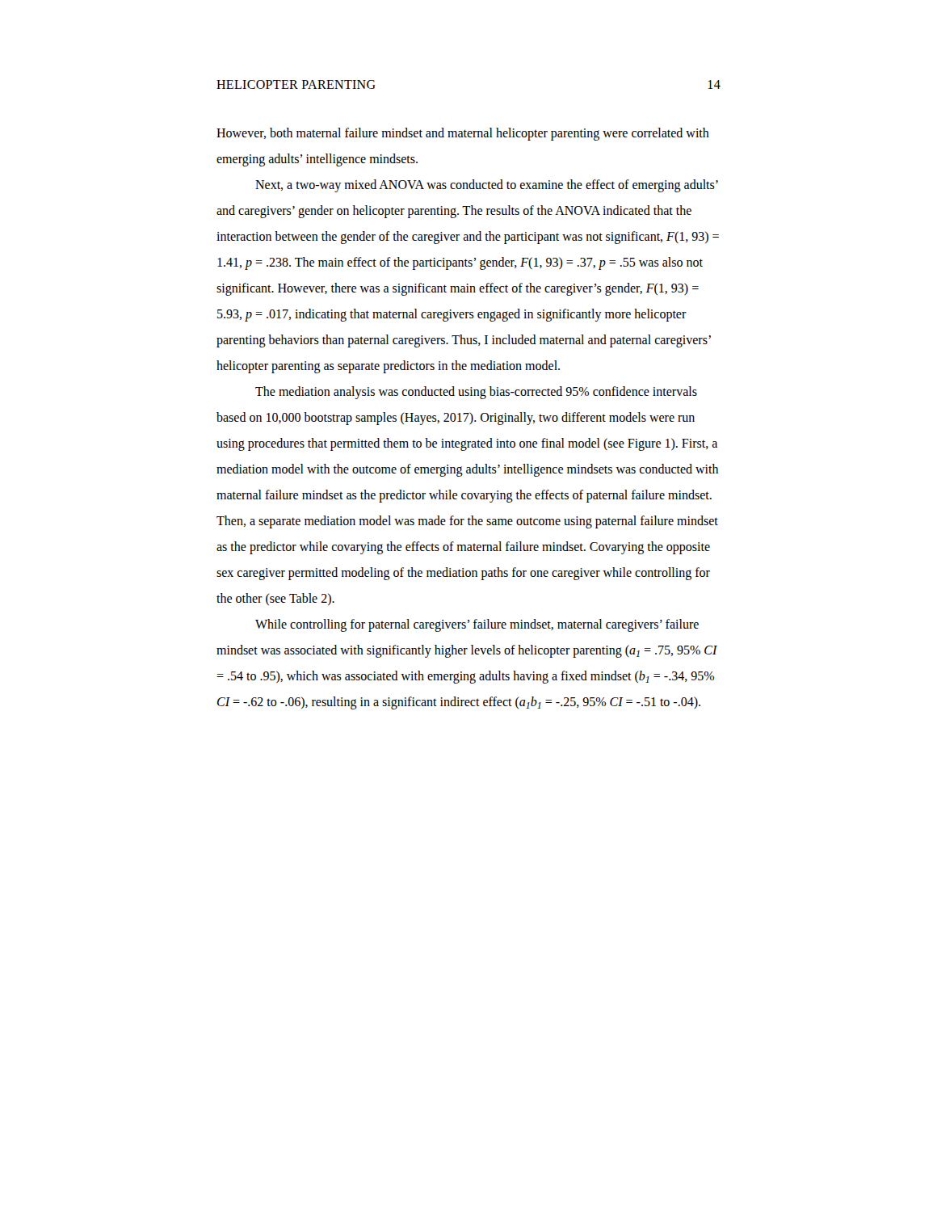Helicopter Parenting 14
However, both maternal failure mindset and maternal helicopter parenting were correlated with emerging adults’ intelligence mindsets.
Next, a two-way mixed ANOVA was conducted to examine the effect of emerging adults’ and caregivers’ gender on helicopter parenting. The results of the ANOVA indicated that the interaction between the gender of the caregiver and the participant was not significant, F(1, 93) = 1.41, p = .238. The main effect of the participants’ gender, F(1, 93) = .37, p = .55 was also not significant. However, there was a significant main effect of the caregiver’s gender, F(1, 93) = 5.93, p = .017, indicating that maternal caregivers engaged in significantly more helicopter parenting behaviors than paternal caregivers. Thus, I included maternal and paternal caregivers’ helicopter parenting as separate predictors in the mediation model.
The mediation analysis was conducted using bias-corrected 95% confidence intervals based on 10,000 bootstrap samples (Hayes, 2017). Originally, two different models were run using procedures that permitted them to be integrated into one final model (see Figure 1). First, a mediation model with the outcome of emerging adults’ intelligence mindsets was conducted with maternal failure mindset as the predictor while covarying the effects of paternal failure mindset. Then, a separate mediation model was made for the same outcome using paternal failure mindset as the predictor while covarying the effects of maternal failure mindset. Covarying the opposite sex caregiver permitted modeling of the mediation paths for one caregiver while controlling for the other (see Table 2).
While controlling for paternal caregivers’ failure mindset, maternal caregivers’ failure mindset was associated with significantly higher levels of helicopter parenting (a1 = .75, 95% CI = .54 to .95), which was associated with emerging adults having a fixed mindset (b1 = -.34, 95% CI = -.62 to -.06), resulting in a significant indirect effect (a1b1 = -.25, 95% CI = -.51 to -.04).